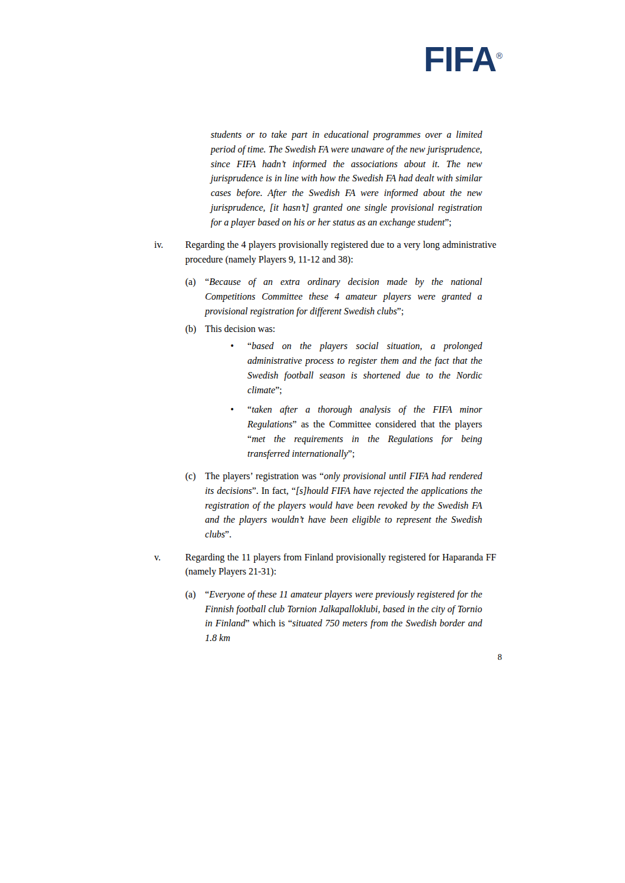FIFA®
students or to take part in educational programmes over a limited period of time. The Swedish FA were unaware of the new jurisprudence, since FIFA hadn’t informed the associations about it. The new jurisprudence is in line with how the Swedish FA had dealt with similar cases before. After the Swedish FA were informed about the new jurisprudence, [it hasn’t] granted one single provisional registration for a player based on his or her status as an exchange student”;
iv.
Regarding the 4 players provisionally registered due to a very long administrative procedure (namely Players 9, 11-12 and 38):
(a)
“Because of an extra ordinary decision made by the national Competitions Committee these 4 amateur players were granted a provisional registration for different Swedish clubs”;
(b)
This decision was:
“based on the players social situation, a prolonged administrative process to register them and the fact that the Swedish football season is shortened due to the Nordic climate”;
“taken after a thorough analysis of the FIFA minor Regulations” as the Committee considered that the players “met the requirements in the Regulations for being transferred internationally”;
(c)
The players’ registration was “only provisional until FIFA had rendered its decisions”. In fact, “[s]hould FIFA have rejected the applications the registration of the players would have been revoked by the Swedish FA and the players wouldn’t have been eligible to represent the Swedish clubs”.
v.
Regarding the 11 players from Finland provisionally registered for Haparanda FF (namely Players 21-31):
(a)
“Everyone of these 11 amateur players were previously registered for the Finnish football club Tornion Jalkapalloklubi, based in the city of Tornio in Finland” which is “situated 750 meters from the Swedish border and 1.8 km
8